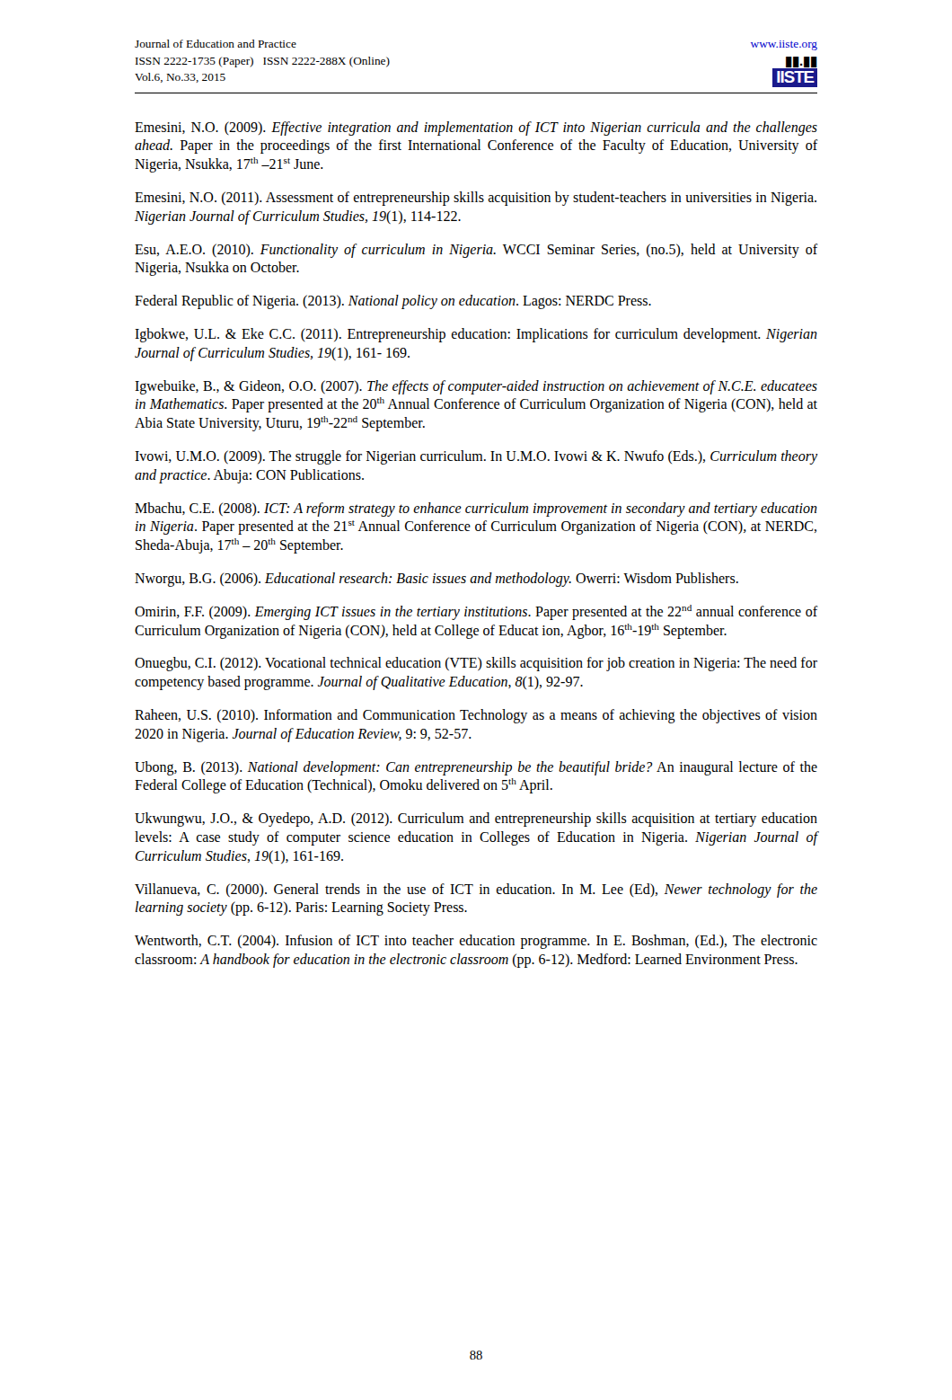Journal of Education and Practice
ISSN 2222-1735 (Paper) ISSN 2222-288X (Online)
Vol.6, No.33, 2015
www.iiste.org
▮▮.▮▮ IISTE
Emesini, N.O. (2009). Effective integration and implementation of ICT into Nigerian curricula and the challenges ahead. Paper in the proceedings of the first International Conference of the Faculty of Education, University of Nigeria, Nsukka, 17th –21st June.
Emesini, N.O. (2011). Assessment of entrepreneurship skills acquisition by student-teachers in universities in Nigeria. Nigerian Journal of Curriculum Studies, 19(1), 114-122.
Esu, A.E.O. (2010). Functionality of curriculum in Nigeria. WCCI Seminar Series, (no.5), held at University of Nigeria, Nsukka on October.
Federal Republic of Nigeria. (2013). National policy on education. Lagos: NERDC Press.
Igbokwe, U.L. & Eke C.C. (2011). Entrepreneurship education: Implications for curriculum development. Nigerian Journal of Curriculum Studies, 19(1), 161- 169.
Igwebuike, B., & Gideon, O.O. (2007). The effects of computer-aided instruction on achievement of N.C.E. educatees in Mathematics. Paper presented at the 20th Annual Conference of Curriculum Organization of Nigeria (CON), held at Abia State University, Uturu, 19th-22nd September.
Ivowi, U.M.O. (2009). The struggle for Nigerian curriculum. In U.M.O. Ivowi & K. Nwufo (Eds.), Curriculum theory and practice. Abuja: CON Publications.
Mbachu, C.E. (2008). ICT: A reform strategy to enhance curriculum improvement in secondary and tertiary education in Nigeria. Paper presented at the 21st Annual Conference of Curriculum Organization of Nigeria (CON), at NERDC, Sheda-Abuja, 17th – 20th September.
Nworgu, B.G. (2006). Educational research: Basic issues and methodology. Owerri: Wisdom Publishers.
Omirin, F.F. (2009). Emerging ICT issues in the tertiary institutions. Paper presented at the 22nd annual conference of Curriculum Organization of Nigeria (CON), held at College of Educat ion, Agbor, 16th-19th September.
Onuegbu, C.I. (2012). Vocational technical education (VTE) skills acquisition for job creation in Nigeria: The need for competency based programme. Journal of Qualitative Education, 8(1), 92-97.
Raheen, U.S. (2010). Information and Communication Technology as a means of achieving the objectives of vision 2020 in Nigeria. Journal of Education Review, 9: 9, 52-57.
Ubong, B. (2013). National development: Can entrepreneurship be the beautiful bride? An inaugural lecture of the Federal College of Education (Technical), Omoku delivered on 5th April.
Ukwungwu, J.O., & Oyedepo, A.D. (2012). Curriculum and entrepreneurship skills acquisition at tertiary education levels: A case study of computer science education in Colleges of Education in Nigeria. Nigerian Journal of Curriculum Studies, 19(1), 161-169.
Villanueva, C. (2000). General trends in the use of ICT in education. In M. Lee (Ed), Newer technology for the learning society (pp. 6-12). Paris: Learning Society Press.
Wentworth, C.T. (2004). Infusion of ICT into teacher education programme. In E. Boshman, (Ed.), The electronic classroom: A handbook for education in the electronic classroom (pp. 6-12). Medford: Learned Environment Press.
88